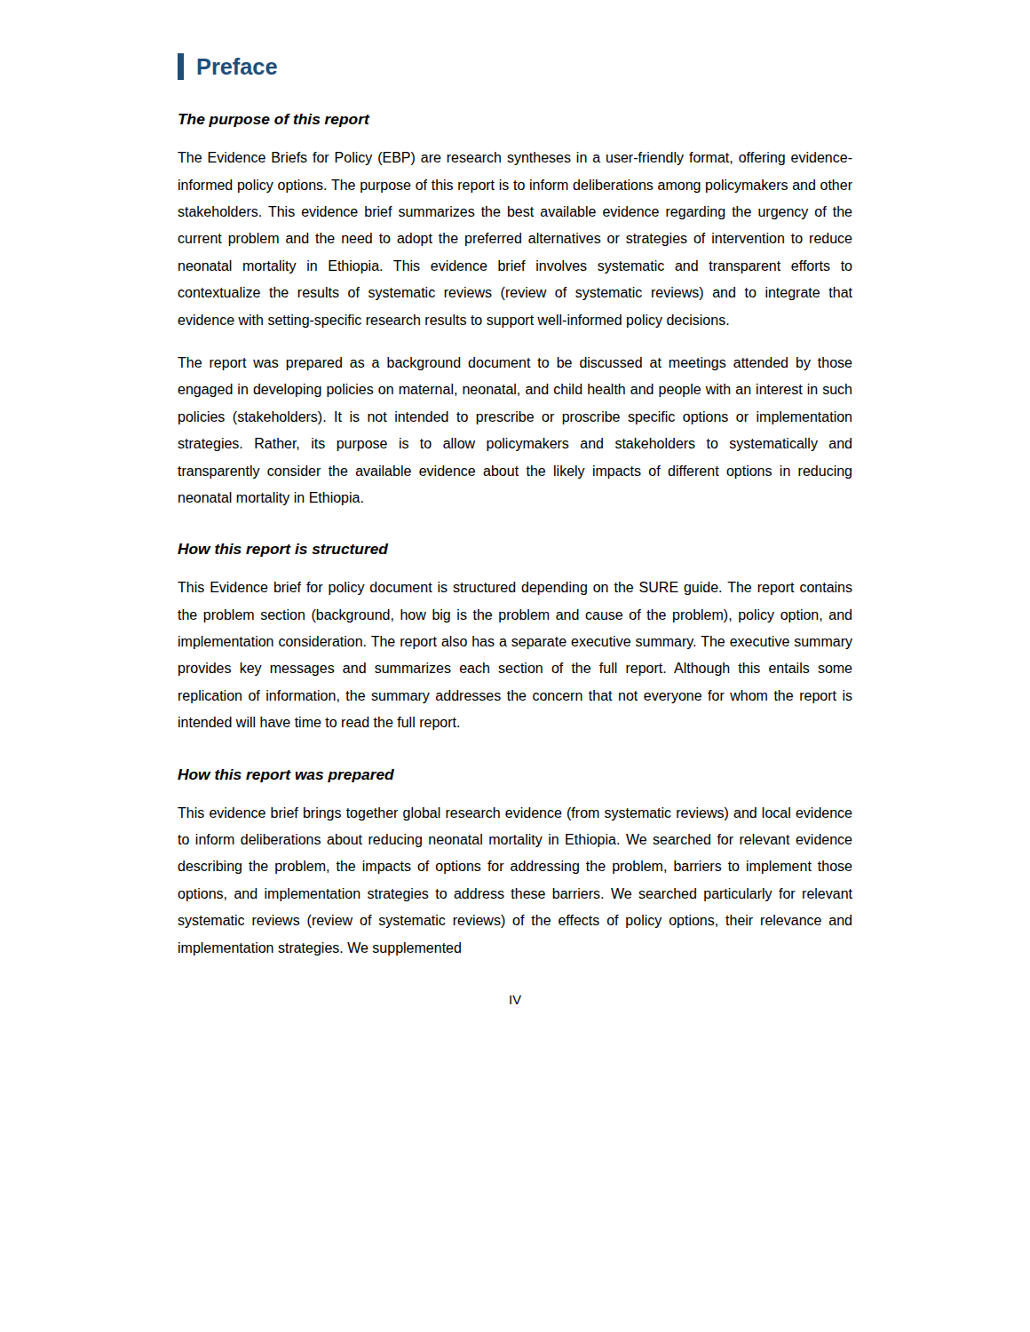Preface
The purpose of this report
The Evidence Briefs for Policy (EBP) are research syntheses in a user-friendly format, offering evidence-informed policy options. The purpose of this report is to inform deliberations among policymakers and other stakeholders. This evidence brief summarizes the best available evidence regarding the urgency of the current problem and the need to adopt the preferred alternatives or strategies of intervention to reduce neonatal mortality in Ethiopia. This evidence brief involves systematic and transparent efforts to contextualize the results of systematic reviews (review of systematic reviews) and to integrate that evidence with setting-specific research results to support well-informed policy decisions.
The report was prepared as a background document to be discussed at meetings attended by those engaged in developing policies on maternal, neonatal, and child health and people with an interest in such policies (stakeholders). It is not intended to prescribe or proscribe specific options or implementation strategies. Rather, its purpose is to allow policymakers and stakeholders to systematically and transparently consider the available evidence about the likely impacts of different options in reducing neonatal mortality in Ethiopia.
How this report is structured
This Evidence brief for policy document is structured depending on the SURE guide. The report contains the problem section (background, how big is the problem and cause of the problem), policy option, and implementation consideration. The report also has a separate executive summary. The executive summary provides key messages and summarizes each section of the full report. Although this entails some replication of information, the summary addresses the concern that not everyone for whom the report is intended will have time to read the full report.
How this report was prepared
This evidence brief brings together global research evidence (from systematic reviews) and local evidence to inform deliberations about reducing neonatal mortality in Ethiopia. We searched for relevant evidence describing the problem, the impacts of options for addressing the problem, barriers to implement those options, and implementation strategies to address these barriers. We searched particularly for relevant systematic reviews (review of systematic reviews) of the effects of policy options, their relevance and implementation strategies. We supplemented
IV